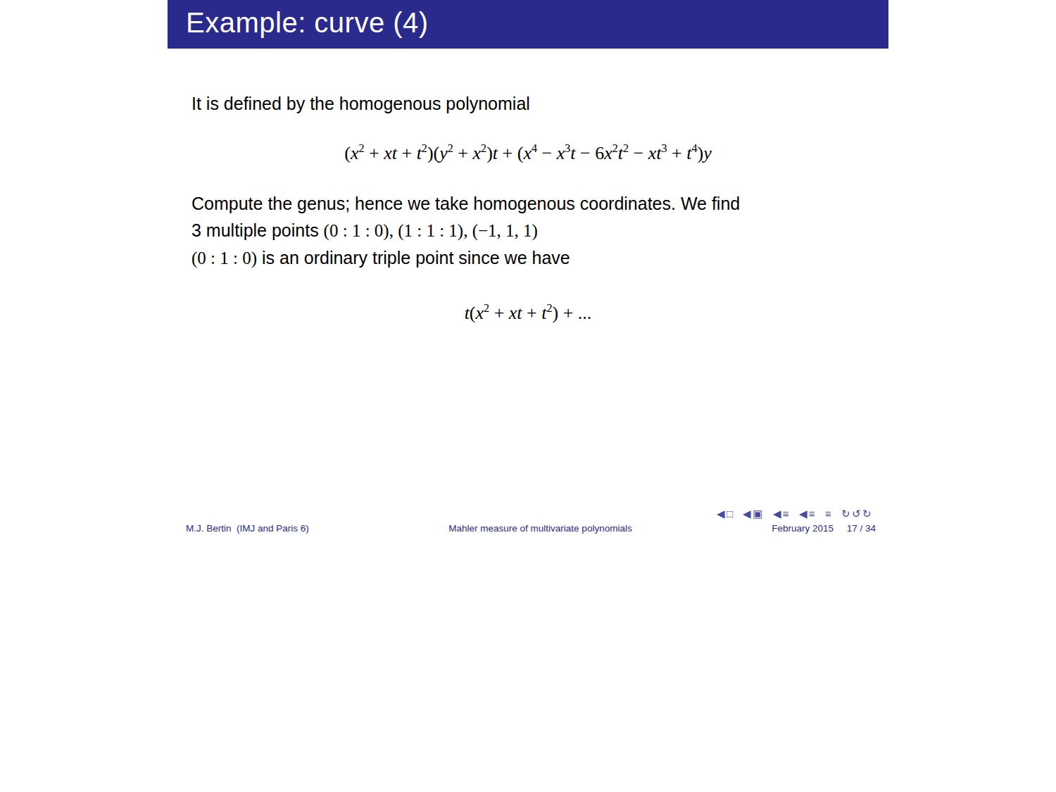Example: curve (4)
It is defined by the homogenous polynomial
(x2 + xt + t2)(y2 + x2)t + (x4 − x3t − 6x2t2 − xt3 + t4)y
Compute the genus; hence we take homogenous coordinates. We find
3 multiple points (0 : 1 : 0), (1 : 1 : 1), (−1, 1, 1)
(0 : 1 : 0) is an ordinary triple point since we have
t(x2 + xt + t2) + ...
◀□ ◀▣ ◀≡ ◀≡ ≡ ↻↺↻
M.J. Bertin (IMJ and Paris 6)
Mahler measure of multivariate polynomials
February 2015 17 / 34